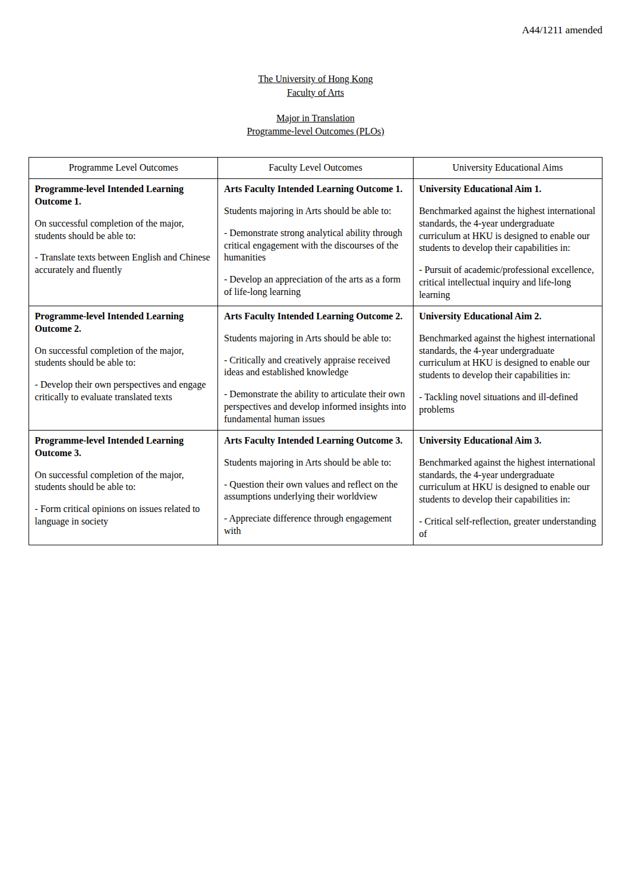A44/1211 amended
The University of Hong Kong Faculty of Arts Major in Translation Programme-level Outcomes (PLOs)
| Programme Level Outcomes | Faculty Level Outcomes | University Educational Aims |
| --- | --- | --- |
| Programme-level Intended Learning Outcome 1. On successful completion of the major, students should be able to: - Translate texts between English and Chinese accurately and fluently | Arts Faculty Intended Learning Outcome 1. Students majoring in Arts should be able to: - Demonstrate strong analytical ability through critical engagement with the discourses of the humanities - Develop an appreciation of the arts as a form of life-long learning | University Educational Aim 1. Benchmarked against the highest international standards, the 4-year undergraduate curriculum at HKU is designed to enable our students to develop their capabilities in: - Pursuit of academic/professional excellence, critical intellectual inquiry and life-long learning |
| Programme-level Intended Learning Outcome 2. On successful completion of the major, students should be able to: - Develop their own perspectives and engage critically to evaluate translated texts | Arts Faculty Intended Learning Outcome 2. Students majoring in Arts should be able to: - Critically and creatively appraise received ideas and established knowledge - Demonstrate the ability to articulate their own perspectives and develop informed insights into fundamental human issues | University Educational Aim 2. Benchmarked against the highest international standards, the 4-year undergraduate curriculum at HKU is designed to enable our students to develop their capabilities in: - Tackling novel situations and ill-defined problems |
| Programme-level Intended Learning Outcome 3. On successful completion of the major, students should be able to: - Form critical opinions on issues related to language in society | Arts Faculty Intended Learning Outcome 3. Students majoring in Arts should be able to: - Question their own values and reflect on the assumptions underlying their worldview - Appreciate difference through engagement with | University Educational Aim 3. Benchmarked against the highest international standards, the 4-year undergraduate curriculum at HKU is designed to enable our students to develop their capabilities in: - Critical self-reflection, greater understanding of |